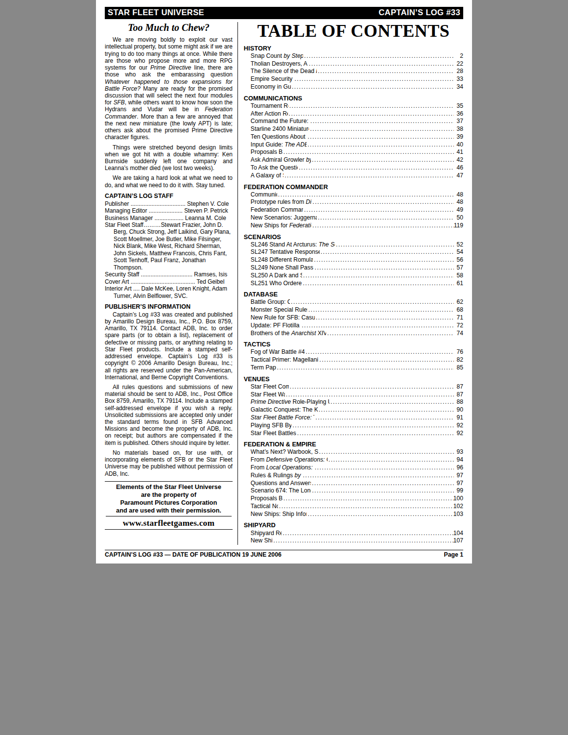Star Fleet Universe Captain’s Log #33
Too Much to Chew?
We are moving boldly to exploit our vast intellectual property, but some might ask if we are trying to do too many things at once. While there are those who propose more and more RPG systems for our Prime Directive line, there are those who ask the embarassing question Whatever happened to those expansions for Battle Force? Many are ready for the promised discussion that will select the next four modules for SFB, while others want to know how soon the Hydrans and Vudar will be in Federation Commander. More than a few are annoyed that the next new miniature (the lowly APT) is late; others ask about the promised Prime Directive character figures.
Things were stretched beyond design limits when we got hit with a double whammy: Ken Burnside suddenly left one company and Leanna’s mother died (we lost two weeks).
We are taking a hard look at what we need to do, and what we need to do it with. Stay tuned.
Captain’s Log Staff
Publisher .................................. Stephen V. Cole
Managing Editor ..................... Steven P. Petrick
Business Manager .................. Leanna M. Cole
Star Fleet Staff………Stewart Frazier, John D.
Berg, Chuck Strong, Jeff Laikind, Gary Plana, Scott Moellmer, Joe Butler, Mike Filsinger, Nick Blank, Mike West, Richard Sherman, John Sickels, Matthew Francois, Chris Fant, Scott Tenhoff, Paul Franz, Jonathan Thompson.
Security Staff ................................ Ramses, Isis
Cover Art ........................................ Ted Geibel
Interior Art .... Dale McKee, Loren Knight, Adam
Turner, Alvin Belflower, SVC.
Publisher’s Information
Captain’s Log #33 was created and published by Amarillo Design Bureau, Inc., P.O. Box 8759, Amarillo, TX 79114. Contact ADB, Inc. to order spare parts (or to obtain a list), replacement of defective or missing parts, or anything relating to Star Fleet products. Include a stamped self-addressed envelope. Captain’s Log #33 is copyright © 2006 Amarillo Design Bureau, Inc.; all rights are reserved under the Pan-American, International, and Berne Copyright Conventions.
All rules questions and submissions of new material should be sent to ADB, Inc., Post Office Box 8759, Amarillo, TX 79114. Include a stamped self-addressed envelope if you wish a reply. Unsolicited submissions are accepted only under the standard terms found in SFB Advanced Missions and become the property of ADB, Inc. on receipt; but authors are compensated if the item is published. Others should inquire by letter.
No materials based on, for use with, or incorporating elements of SFB or the Star Fleet Universe may be published without permission of ADB, Inc.
Elements of the Star Fleet Universe
are the property of
Paramount Pictures Corporation
and are used with their permission.
www.starfleetgames.com
TABLE OF CONTENTS
History
Snap Count by Stephen V Cole.................................................................................................. 2
Tholian Destroyers, A Class History.................................................................................................. 22
The Silence of the Dead by Randy O Green.................................................................................................. 28
Empire Security Service.................................................................................................. 33
Economy in Gunboats.................................................................................................. 34
Communications
Tournament Reports.................................................................................................. 35
After Action Reports.................................................................................................. 36
Command the Future: New Products.................................................................................................. 37
Starline 2400 Miniatures: New Ships.................................................................................................. 38
Ten Questions About Submissions.................................................................................................. 39
Input Guide: The ADB Style Sheet.................................................................................................. 40
Proposals Board.................................................................................................. 41
Ask Admiral Growler by Mike Filsinger.................................................................................................. 42
To Ask the Question WHY?.................................................................................................. 46
A Galaxy of Song.................................................................................................. 47
Federation Commander
Communique.................................................................................................. 48
Prototype rules from Distant Kingdoms.................................................................................................. 48
Federation Commander Tactics.................................................................................................. 49
New Scenarios: Juggernaut Alpha and Beta.................................................................................................. 50
New Ships for Federation Commander.................................................................................................. 119
Scenarios
SL246 Stand At Arcturus: The Second Battle of Juggernaut Beta.................................................................................................. 52
SL247 Tentative Response (Magellanic Cloud).................................................................................................. 54
SL248 Different Romulans (Early Years).................................................................................................. 56
SL249 None Shall Pass (Omega Sector).................................................................................................. 57
SL250 A Dark and Stormy Day.................................................................................................. 58
SL251 Who Ordered the PFs?.................................................................................................. 61
Database
Battle Group: Convoy.................................................................................................. 62
Monster Special Rules: Sun Snake.................................................................................................. 68
New Rule for SFB: Casual Cargo Storage.................................................................................................. 71
Update: PF Flotilla Campaign.................................................................................................. 72
Brothers of the Anarchist XIV: Tholians vs Everybody!.................................................................................................. 74
Tactics
Fog of War Battle #4 by Jim Hart.................................................................................................. 76
Tactical Primer: Magellanics by Ken Burnside.................................................................................................. 82
Term Papers.................................................................................................. 85
Venues
Star Fleet Command.................................................................................................. 87
Star Fleet Warlord.................................................................................................. 87
Prime Directive Role-Playing Universe: Meet the Tholians.................................................................................................. 88
Galactic Conquest: The Klingon-Hydran War.................................................................................................. 90
Star Fleet Battle Force: The WYN Cluster.................................................................................................. 91
Playing SFB By E-Mail.................................................................................................. 92
Star Fleet Battles On-Line.................................................................................................. 92
Federation & Empire
What’s Next? Warbook, Strategic Operations.................................................................................................. 93
From Defensive Operations: Convoys, Repairs, & Tugs.................................................................................................. 94
From Local Operations: Shuttles & Skiffs.................................................................................................. 96
Rules & Rulings by Nick Blank.................................................................................................. 97
Questions and Answers by Nick Blank.................................................................................................. 97
Scenario 674: The Long Distance War.................................................................................................. 99
Proposals Board.................................................................................................. 100
Tactical Notes.................................................................................................. 102
New Ships: Ship Information Table.................................................................................................. 103
Shipyard
Shipyard Report.................................................................................................. 104
New Ships.................................................................................................. 107
Captain’s Log #33 — Date of Publication 19 June 2006 Page 1